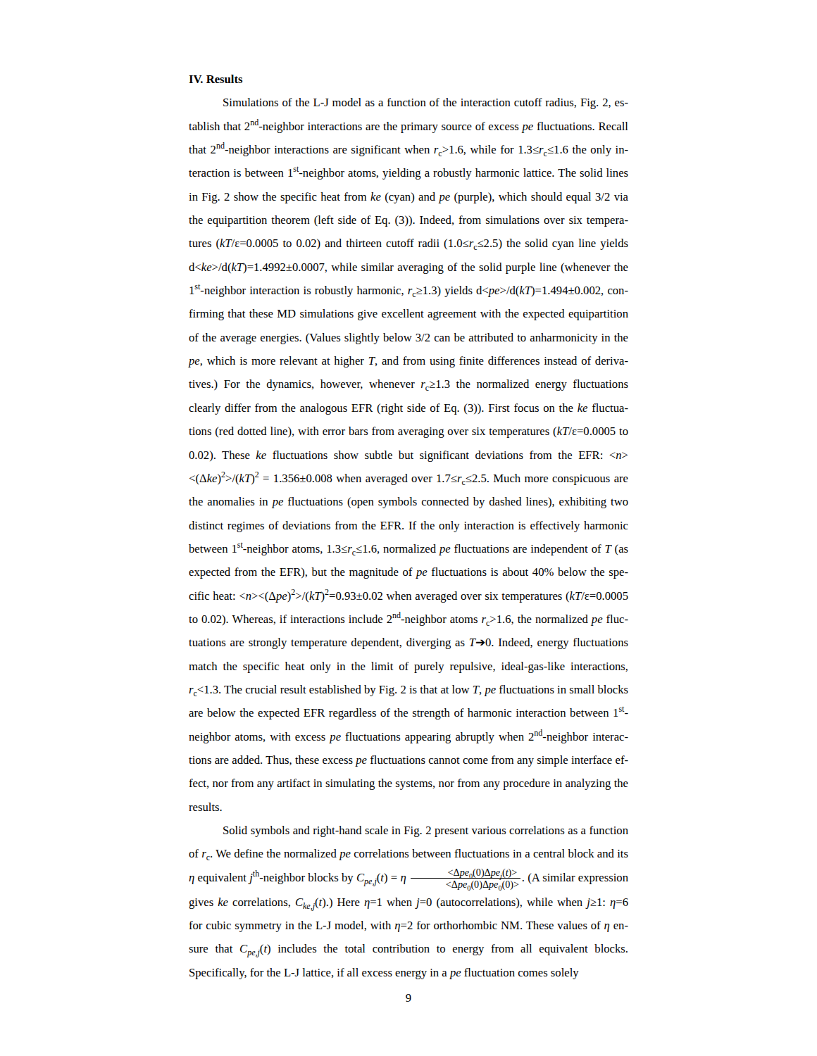IV. Results
Simulations of the L-J model as a function of the interaction cutoff radius, Fig. 2, establish that 2nd-neighbor interactions are the primary source of excess pe fluctuations. Recall that 2nd-neighbor interactions are significant when rc>1.6, while for 1.3≤rc≤1.6 the only interaction is between 1st-neighbor atoms, yielding a robustly harmonic lattice. The solid lines in Fig. 2 show the specific heat from ke (cyan) and pe (purple), which should equal 3/2 via the equipartition theorem (left side of Eq. (3)). Indeed, from simulations over six temperatures (kT/ε=0.0005 to 0.02) and thirteen cutoff radii (1.0≤rc≤2.5) the solid cyan line yields d<ke>/d(kT)=1.4992±0.0007, while similar averaging of the solid purple line (whenever the 1st-neighbor interaction is robustly harmonic, rc≥1.3) yields d<pe>/d(kT)=1.494±0.002, confirming that these MD simulations give excellent agreement with the expected equipartition of the average energies. (Values slightly below 3/2 can be attributed to anharmonicity in the pe, which is more relevant at higher T, and from using finite differences instead of derivatives.) For the dynamics, however, whenever rc≥1.3 the normalized energy fluctuations clearly differ from the analogous EFR (right side of Eq. (3)). First focus on the ke fluctuations (red dotted line), with error bars from averaging over six temperatures (kT/ε=0.0005 to 0.02). These ke fluctuations show subtle but significant deviations from the EFR: <n><(Δke)2>/(kT)2 = 1.356±0.008 when averaged over 1.7≤rc≤2.5. Much more conspicuous are the anomalies in pe fluctuations (open symbols connected by dashed lines), exhibiting two distinct regimes of deviations from the EFR. If the only interaction is effectively harmonic between 1st-neighbor atoms, 1.3≤rc≤1.6, normalized pe fluctuations are independent of T (as expected from the EFR), but the magnitude of pe fluctuations is about 40% below the specific heat: <n><(Δpe)2>/(kT)2=0.93±0.02 when averaged over six temperatures (kT/ε=0.0005 to 0.02). Whereas, if interactions include 2nd-neighbor atoms rc>1.6, the normalized pe fluctuations are strongly temperature dependent, diverging as T➔0. Indeed, energy fluctuations match the specific heat only in the limit of purely repulsive, ideal-gas-like interactions, rc<1.3. The crucial result established by Fig. 2 is that at low T, pe fluctuations in small blocks are below the expected EFR regardless of the strength of harmonic interaction between 1st-neighbor atoms, with excess pe fluctuations appearing abruptly when 2nd-neighbor interactions are added. Thus, these excess pe fluctuations cannot come from any simple interface effect, nor from any artifact in simulating the systems, nor from any procedure in analyzing the results.
Solid symbols and right-hand scale in Fig. 2 present various correlations as a function of rc. We define the normalized pe correlations between fluctuations in a central block and its η equivalent jth-neighbor blocks by Cpe,j(t) = η <Δpe0(0)Δpej(t)><Δpe0(0)Δpe0(0)>. (A similar expression gives ke correlations, Cke,j(t).) Here η=1 when j=0 (autocorrelations), while when j≥1: η=6 for cubic symmetry in the L-J model, with η=2 for orthorhombic NM. These values of η ensure that Cpe,j(t) includes the total contribution to energy from all equivalent blocks. Specifically, for the L-J lattice, if all excess energy in a pe fluctuation comes solely
9